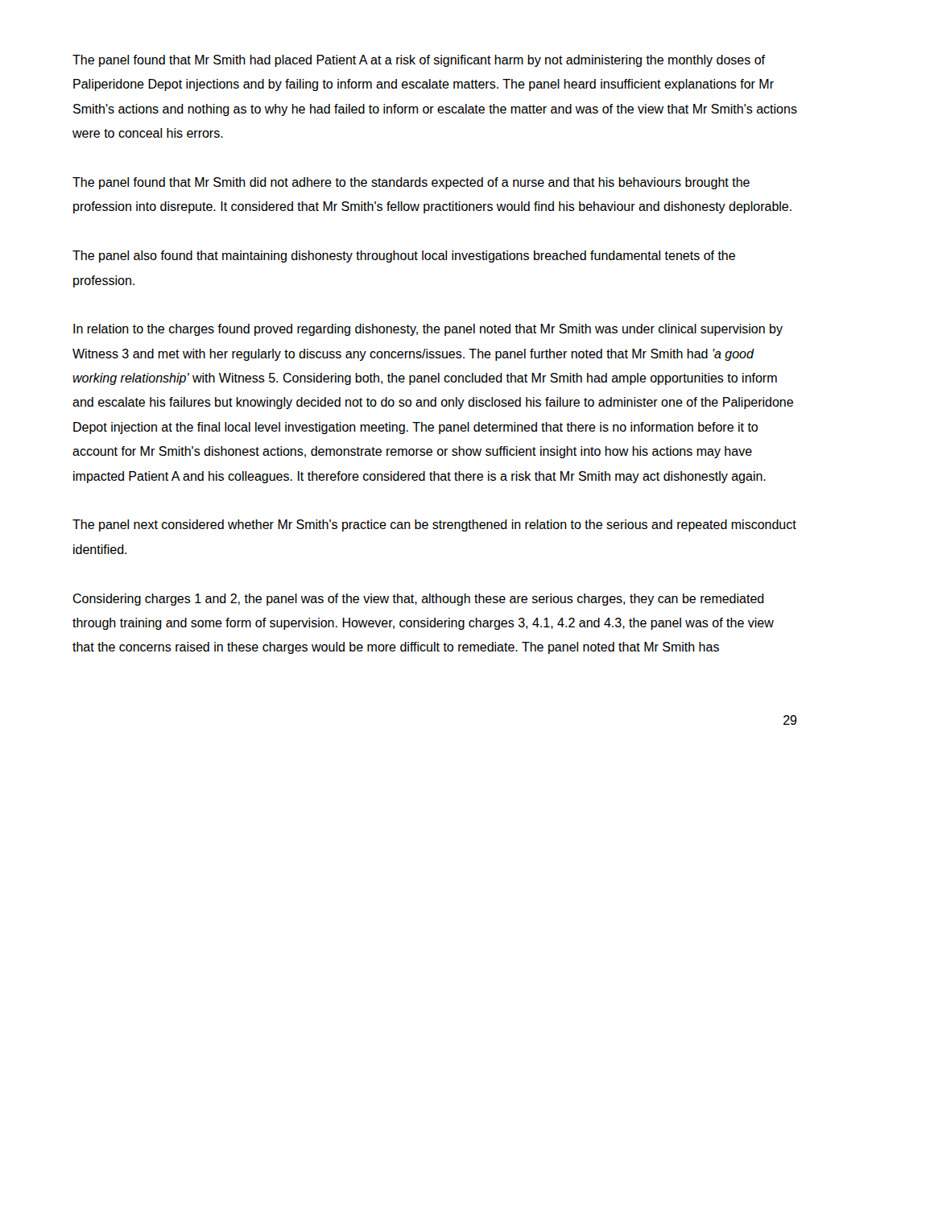The panel found that Mr Smith had placed Patient A at a risk of significant harm by not administering the monthly doses of Paliperidone Depot injections and by failing to inform and escalate matters. The panel heard insufficient explanations for Mr Smith's actions and nothing as to why he had failed to inform or escalate the matter and was of the view that Mr Smith's actions were to conceal his errors.
The panel found that Mr Smith did not adhere to the standards expected of a nurse and that his behaviours brought the profession into disrepute. It considered that Mr Smith's fellow practitioners would find his behaviour and dishonesty deplorable.
The panel also found that maintaining dishonesty throughout local investigations breached fundamental tenets of the profession.
In relation to the charges found proved regarding dishonesty, the panel noted that Mr Smith was under clinical supervision by Witness 3 and met with her regularly to discuss any concerns/issues. The panel further noted that Mr Smith had 'a good working relationship' with Witness 5. Considering both, the panel concluded that Mr Smith had ample opportunities to inform and escalate his failures but knowingly decided not to do so and only disclosed his failure to administer one of the Paliperidone Depot injection at the final local level investigation meeting. The panel determined that there is no information before it to account for Mr Smith's dishonest actions, demonstrate remorse or show sufficient insight into how his actions may have impacted Patient A and his colleagues. It therefore considered that there is a risk that Mr Smith may act dishonestly again.
The panel next considered whether Mr Smith's practice can be strengthened in relation to the serious and repeated misconduct identified.
Considering charges 1 and 2, the panel was of the view that, although these are serious charges, they can be remediated through training and some form of supervision. However, considering charges 3, 4.1, 4.2 and 4.3, the panel was of the view that the concerns raised in these charges would be more difficult to remediate. The panel noted that Mr Smith has
29